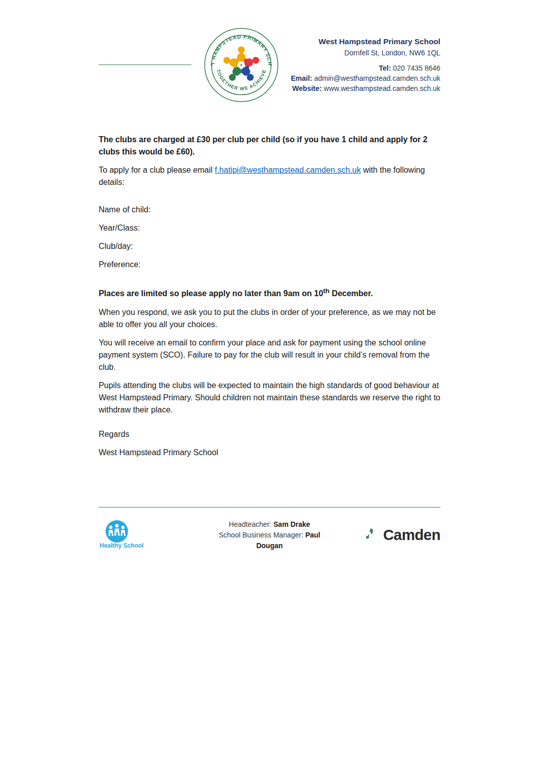WEST HAMPSTEAD PRIMARY SCHOOL TOGETHER WE ACHIEVE
West Hampstead Primary School
Dornfell St, London, NW6 1QL
Tel: 020 7435 8646
Email: admin@westhampstead.camden.sch.uk
Website: www.westhampstead.camden.sch.uk
The clubs are charged at £30 per club per child (so if you have 1 child and apply for 2 clubs this would be £60).
To apply for a club please email f.hatipi@westhampstead.camden.sch.uk with the following details:
Name of child:
Year/Class:
Club/day:
Preference:
Places are limited so please apply no later than 9am on 10th December.
When you respond, we ask you to put the clubs in order of your preference, as we may not be able to offer you all your choices.
You will receive an email to confirm your place and ask for payment using the school online payment system (SCO). Failure to pay for the club will result in your child’s removal from the club.
Pupils attending the clubs will be expected to maintain the high standards of good behaviour at West Hampstead Primary. Should children not maintain these standards we reserve the right to withdraw their place.
Regards
West Hampstead Primary School
Healthy School
Headteacher: Sam Drake
School Business Manager: Paul Dougan
Camden